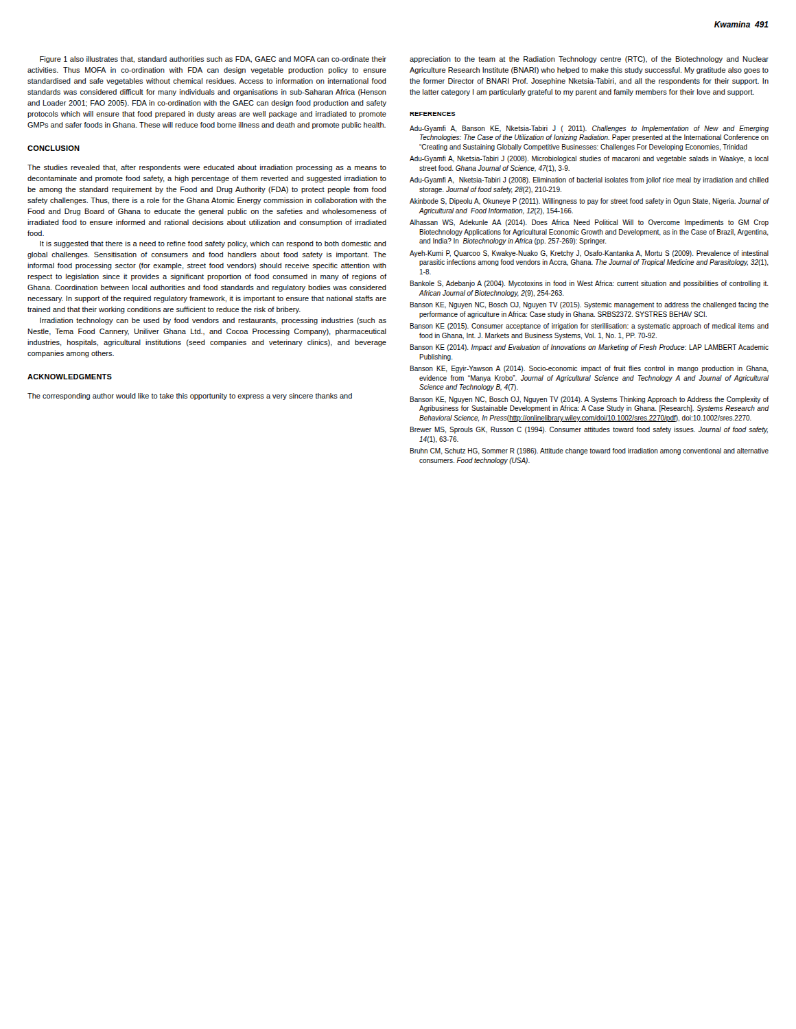Kwamina 491
Figure 1 also illustrates that, standard authorities such as FDA, GAEC and MOFA can co-ordinate their activities. Thus MOFA in co-ordination with FDA can design vegetable production policy to ensure standardised and safe vegetables without chemical residues. Access to information on international food standards was considered difficult for many individuals and organisations in sub-Saharan Africa (Henson and Loader 2001; FAO 2005). FDA in co-ordination with the GAEC can design food production and safety protocols which will ensure that food prepared in dusty areas are well package and irradiated to promote GMPs and safer foods in Ghana. These will reduce food borne illness and death and promote public health.
Conclusion
The studies revealed that, after respondents were educated about irradiation processing as a means to decontaminate and promote food safety, a high percentage of them reverted and suggested irradiation to be among the standard requirement by the Food and Drug Authority (FDA) to protect people from food safety challenges. Thus, there is a role for the Ghana Atomic Energy commission in collaboration with the Food and Drug Board of Ghana to educate the general public on the safeties and wholesomeness of irradiated food to ensure informed and rational decisions about utilization and consumption of irradiated food.
It is suggested that there is a need to refine food safety policy, which can respond to both domestic and global challenges. Sensitisation of consumers and food handlers about food safety is important. The informal food processing sector (for example, street food vendors) should receive specific attention with respect to legislation since it provides a significant proportion of food consumed in many of regions of Ghana. Coordination between local authorities and food standards and regulatory bodies was considered necessary. In support of the required regulatory framework, it is important to ensure that national staffs are trained and that their working conditions are sufficient to reduce the risk of bribery.
Irradiation technology can be used by food vendors and restaurants, processing industries (such as Nestle, Tema Food Cannery, Uniliver Ghana Ltd., and Cocoa Processing Company), pharmaceutical industries, hospitals, agricultural institutions (seed companies and veterinary clinics), and beverage companies among others.
Acknowledgments
The corresponding author would like to take this opportunity to express a very sincere thanks and
appreciation to the team at the Radiation Technology centre (RTC), of the Biotechnology and Nuclear Agriculture Research Institute (BNARI) who helped to make this study successful. My gratitude also goes to the former Director of BNARI Prof. Josephine Nketsia-Tabiri, and all the respondents for their support. In the latter category I am particularly grateful to my parent and family members for their love and support.
References
Adu-Gyamfi A, Banson KE, Nketsia-Tabiri J ( 2011). Challenges to Implementation of New and Emerging Technologies: The Case of the Utilization of Ionizing Radiation. Paper presented at the International Conference on “Creating and Sustaining Globally Competitive Businesses: Challenges For Developing Economies, Trinidad
Adu-Gyamfi A, Nketsia-Tabiri J (2008). Microbiological studies of macaroni and vegetable salads in Waakye, a local street food. Ghana Journal of Science, 47(1), 3-9.
Adu-Gyamfi A, Nketsia-Tabiri J (2008). Elimination of bacterial isolates from jollof rice meal by irradiation and chilled storage. Journal of food safety, 28(2), 210-219.
Akinbode S, Dipeolu A, Okuneye P (2011). Willingness to pay for street food safety in Ogun State, Nigeria. Journal of Agricultural and Food Information, 12(2), 154-166.
Alhassan WS, Adekunle AA (2014). Does Africa Need Political Will to Overcome Impediments to GM Crop Biotechnology Applications for Agricultural Economic Growth and Development, as in the Case of Brazil, Argentina, and India? In Biotechnology in Africa (pp. 257-269): Springer.
Ayeh-Kumi P, Quarcoo S, Kwakye-Nuako G, Kretchy J, Osafo-Kantanka A, Mortu S (2009). Prevalence of intestinal parasitic infections among food vendors in Accra, Ghana. The Journal of Tropical Medicine and Parasitology, 32(1), 1-8.
Bankole S, Adebanjo A (2004). Mycotoxins in food in West Africa: current situation and possibilities of controlling it. African Journal of Biotechnology, 2(9), 254-263.
Banson KE, Nguyen NC, Bosch OJ, Nguyen TV (2015). Systemic management to address the challenged facing the performance of agriculture in Africa: Case study in Ghana. SRBS2372. SYSTRES BEHAV SCI.
Banson KE (2015). Consumer acceptance of irrigation for sterillisation: a systematic approach of medical items and food in Ghana, Int. J. Markets and Business Systems, Vol. 1, No. 1, PP. 70-92.
Banson KE (2014). Impact and Evaluation of Innovations on Marketing of Fresh Produce: LAP LAMBERT Academic Publishing.
Banson KE, Egyir-Yawson A (2014). Socio-economic impact of fruit flies control in mango production in Ghana, evidence from “Manya Krobo”. Journal of Agricultural Science and Technology A and Journal of Agricultural Science and Technology B, 4(7).
Banson KE, Nguyen NC, Bosch OJ, Nguyen TV (2014). A Systems Thinking Approach to Address the Complexity of Agribusiness for Sustainable Development in Africa: A Case Study in Ghana. [Research]. Systems Research and Behavioral Science, In Press(http://onlinelibrary.wiley.com/doi/10.1002/sres.2270/pdf), doi:10.1002/sres.2270.
Brewer MS, Sprouls GK, Russon C (1994). Consumer attitudes toward food safety issues. Journal of food safety, 14(1), 63-76.
Bruhn CM, Schutz HG, Sommer R (1986). Attitude change toward food irradiation among conventional and alternative consumers. Food technology (USA).